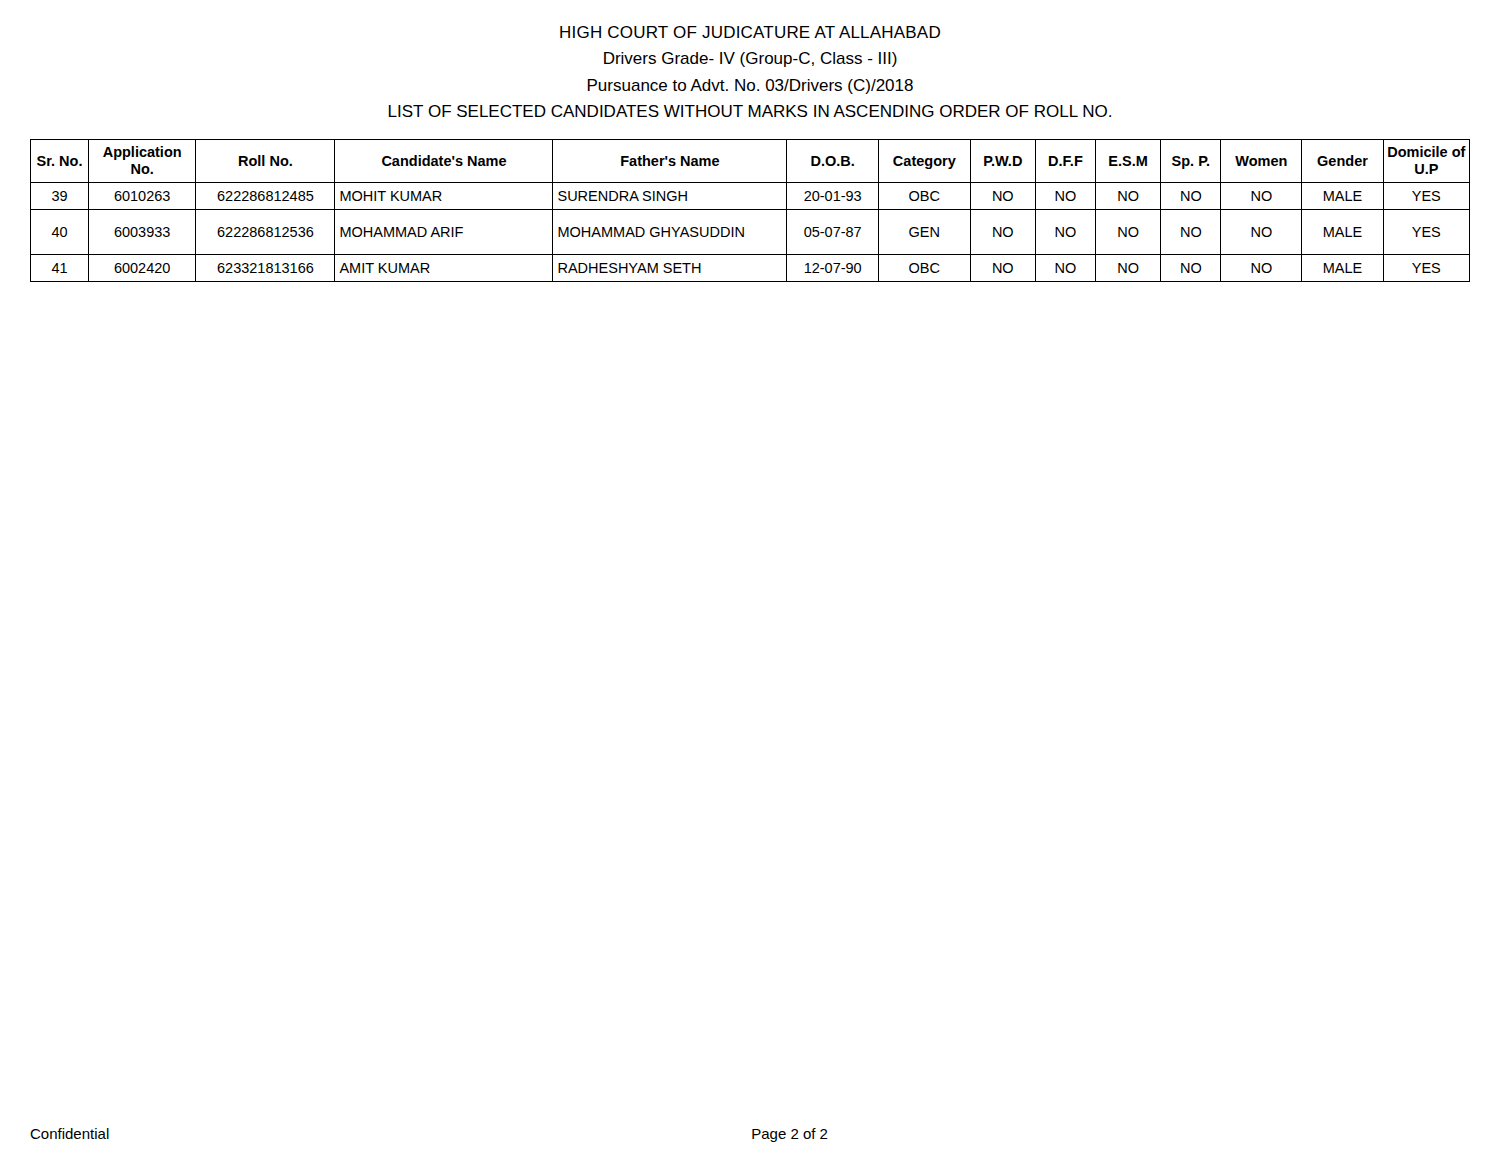HIGH COURT OF JUDICATURE AT ALLAHABAD
Drivers Grade- IV (Group-C, Class - III)
Pursuance to Advt. No. 03/Drivers (C)/2018
LIST OF SELECTED CANDIDATES WITHOUT MARKS IN ASCENDING ORDER OF ROLL NO.
| Sr. No. | Application No. | Roll No. | Candidate's Name | Father's Name | D.O.B. | Category | P.W.D | D.F.F | E.S.M | Sp. P. | Women | Gender | Domicile of U.P |
| --- | --- | --- | --- | --- | --- | --- | --- | --- | --- | --- | --- | --- | --- |
| 39 | 6010263 | 622286812485 | MOHIT KUMAR | SURENDRA SINGH | 20-01-93 | OBC | NO | NO | NO | NO | NO | MALE | YES |
| 40 | 6003933 | 622286812536 | MOHAMMAD ARIF | MOHAMMAD GHYASUDDIN | 05-07-87 | GEN | NO | NO | NO | NO | NO | MALE | YES |
| 41 | 6002420 | 623321813166 | AMIT KUMAR | RADHESHYAM SETH | 12-07-90 | OBC | NO | NO | NO | NO | NO | MALE | YES |
Confidential
Page 2 of 2